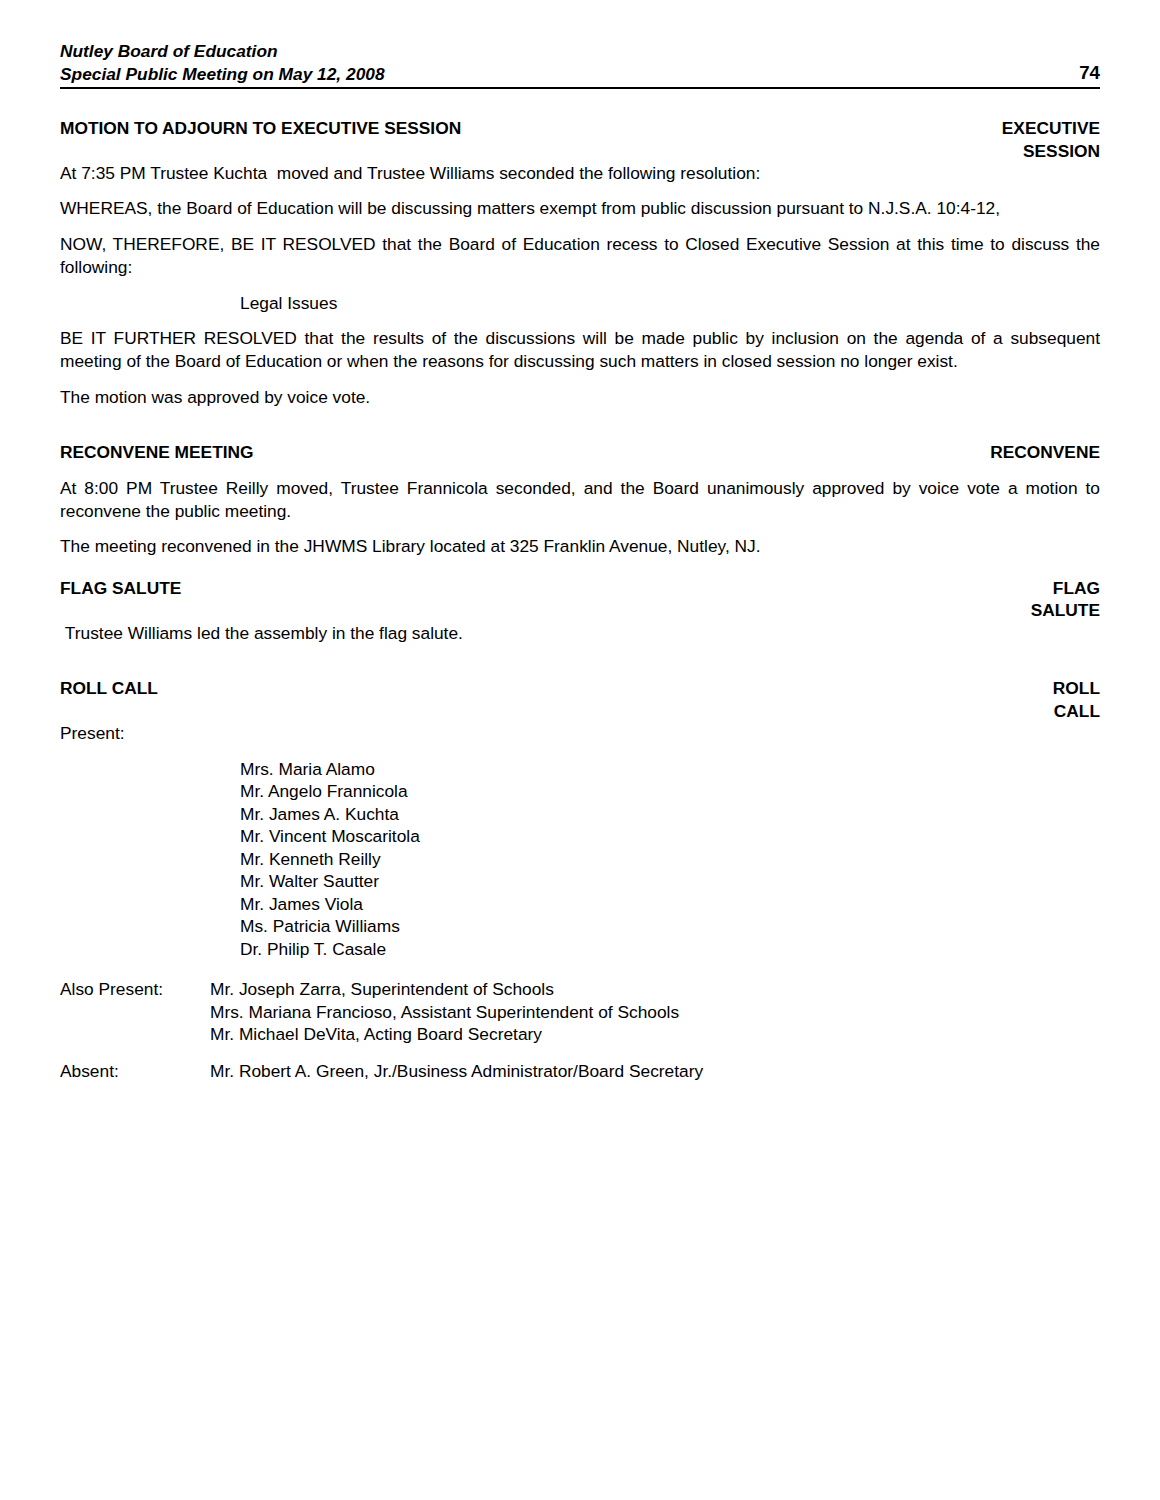Nutley Board of Education
Special Public Meeting on May 12, 2008
74
MOTION TO ADJOURN TO EXECUTIVE SESSION
EXECUTIVE SESSION
At 7:35 PM Trustee Kuchta moved and Trustee Williams seconded the following resolution:
WHEREAS, the Board of Education will be discussing matters exempt from public discussion pursuant to N.J.S.A. 10:4-12,
NOW, THEREFORE, BE IT RESOLVED that the Board of Education recess to Closed Executive Session at this time to discuss the following:
Legal Issues
BE IT FURTHER RESOLVED that the results of the discussions will be made public by inclusion on the agenda of a subsequent meeting of the Board of Education or when the reasons for discussing such matters in closed session no longer exist.
The motion was approved by voice vote.
RECONVENE MEETING
RECONVENE
At 8:00 PM Trustee Reilly moved, Trustee Frannicola seconded, and the Board unanimously approved by voice vote a motion to reconvene the public meeting.
The meeting reconvened in the JHWMS Library located at 325 Franklin Avenue, Nutley, NJ.
FLAG SALUTE
FLAG SALUTE
Trustee Williams led the assembly in the flag salute.
ROLL CALL
ROLL CALL
Present:
Mrs. Maria Alamo
Mr. Angelo Frannicola
Mr. James A. Kuchta
Mr. Vincent Moscaritola
Mr. Kenneth Reilly
Mr. Walter Sautter
Mr. James Viola
Ms. Patricia Williams
Dr. Philip T. Casale
Also Present:
Mr. Joseph Zarra, Superintendent of Schools
Mrs. Mariana Francioso, Assistant Superintendent of Schools
Mr. Michael DeVita, Acting Board Secretary
Absent:
Mr. Robert A. Green, Jr./Business Administrator/Board Secretary